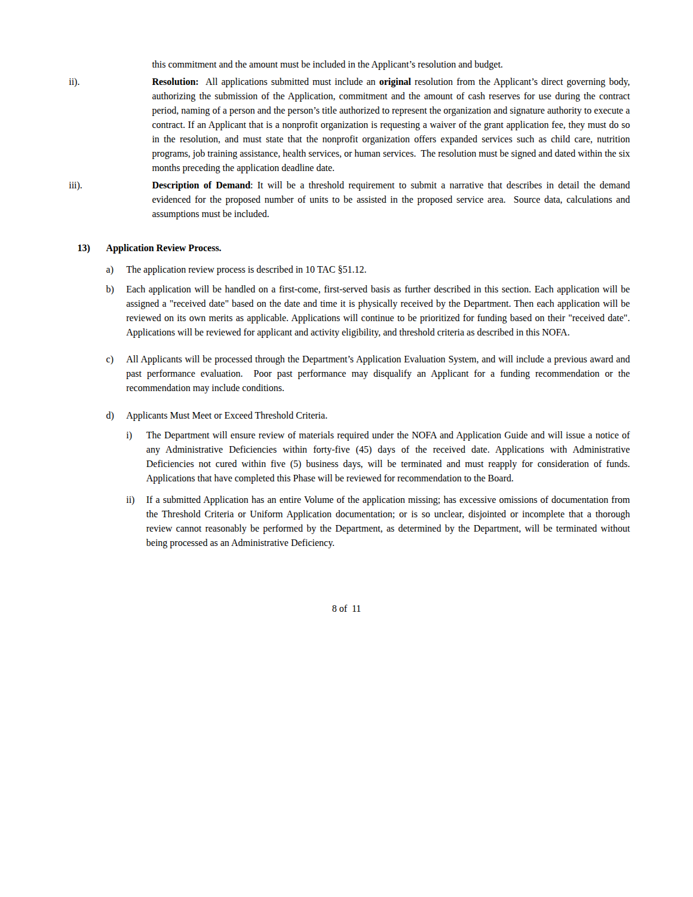this commitment and the amount must be included in the Applicant’s resolution and budget.
ii). Resolution: All applications submitted must include an original resolution from the Applicant’s direct governing body, authorizing the submission of the Application, commitment and the amount of cash reserves for use during the contract period, naming of a person and the person’s title authorized to represent the organization and signature authority to execute a contract. If an Applicant that is a nonprofit organization is requesting a waiver of the grant application fee, they must do so in the resolution, and must state that the nonprofit organization offers expanded services such as child care, nutrition programs, job training assistance, health services, or human services. The resolution must be signed and dated within the six months preceding the application deadline date.
iii). Description of Demand: It will be a threshold requirement to submit a narrative that describes in detail the demand evidenced for the proposed number of units to be assisted in the proposed service area. Source data, calculations and assumptions must be included.
13) Application Review Process.
a) The application review process is described in 10 TAC §51.12.
b) Each application will be handled on a first-come, first-served basis as further described in this section. Each application will be assigned a "received date" based on the date and time it is physically received by the Department. Then each application will be reviewed on its own merits as applicable. Applications will continue to be prioritized for funding based on their "received date". Applications will be reviewed for applicant and activity eligibility, and threshold criteria as described in this NOFA.
c) All Applicants will be processed through the Department’s Application Evaluation System, and will include a previous award and past performance evaluation. Poor past performance may disqualify an Applicant for a funding recommendation or the recommendation may include conditions.
d) Applicants Must Meet or Exceed Threshold Criteria.
i) The Department will ensure review of materials required under the NOFA and Application Guide and will issue a notice of any Administrative Deficiencies within forty-five (45) days of the received date. Applications with Administrative Deficiencies not cured within five (5) business days, will be terminated and must reapply for consideration of funds. Applications that have completed this Phase will be reviewed for recommendation to the Board.
ii) If a submitted Application has an entire Volume of the application missing; has excessive omissions of documentation from the Threshold Criteria or Uniform Application documentation; or is so unclear, disjointed or incomplete that a thorough review cannot reasonably be performed by the Department, as determined by the Department, will be terminated without being processed as an Administrative Deficiency.
8 of 11